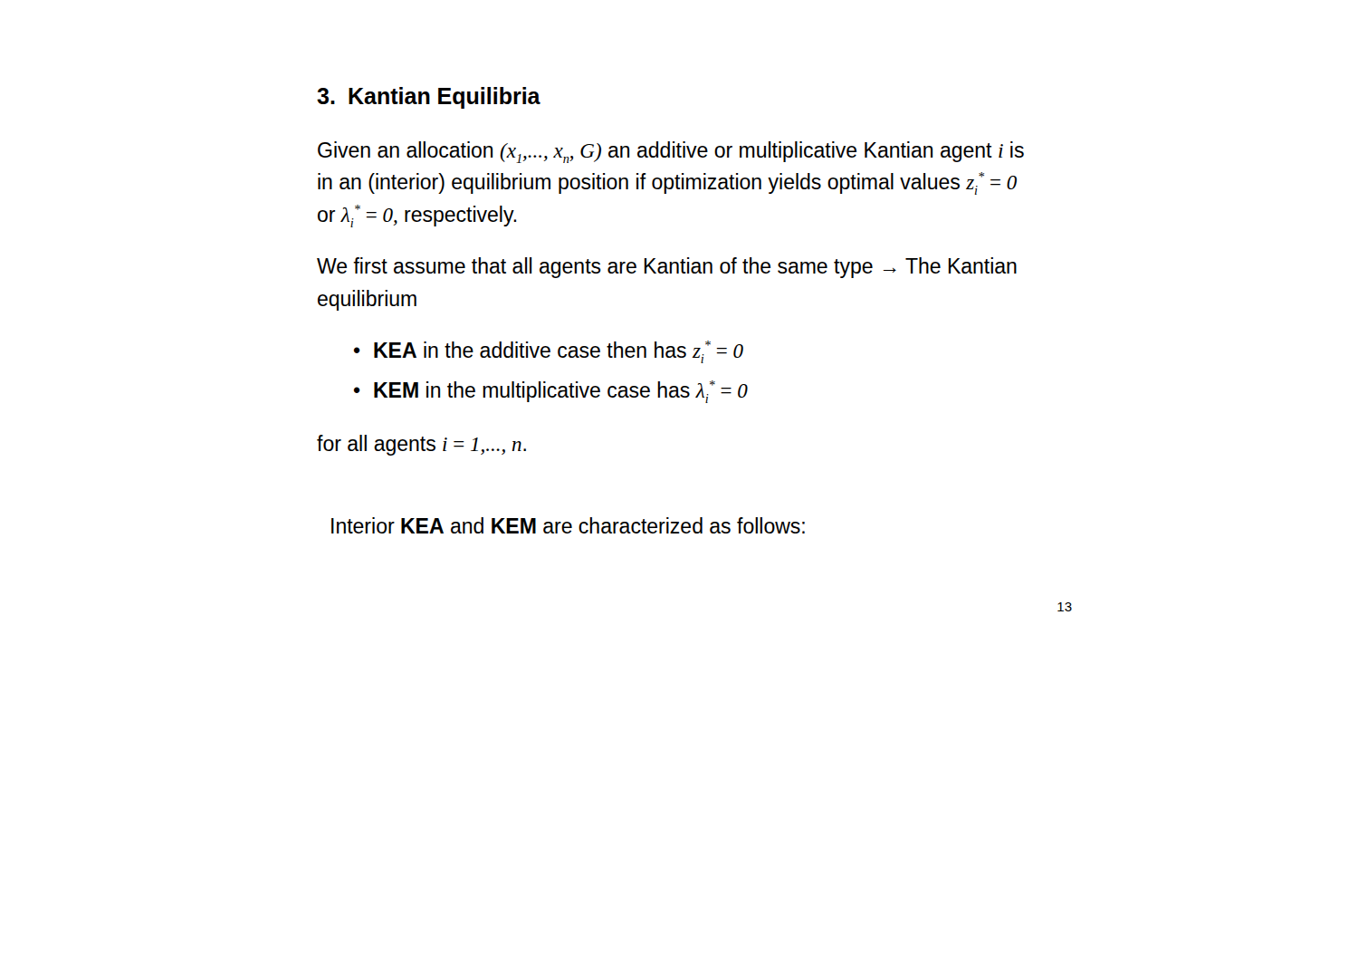3. Kantian Equilibria
Given an allocation (x1,..., xn, G) an additive or multiplicative Kantian agent i is in an (interior) equilibrium position if optimization yields optimal values zi* = 0 or λi* = 0, respectively.
We first assume that all agents are Kantian of the same type → The Kantian equilibrium
KEA in the additive case then has zi* = 0
KEM in the multiplicative case has λi* = 0
for all agents i = 1,..., n.
Interior KEA and KEM are characterized as follows:
13